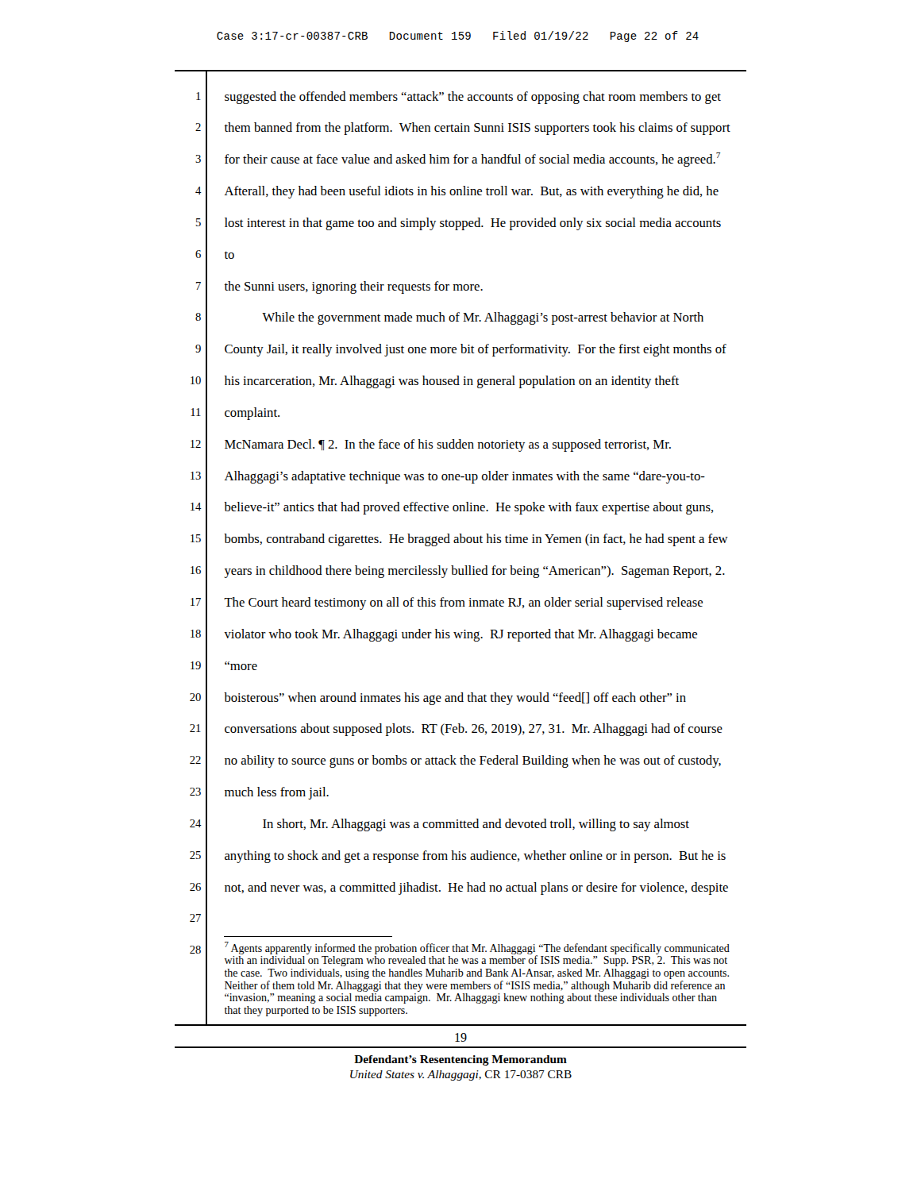Case 3:17-cr-00387-CRB Document 159 Filed 01/19/22 Page 22 of 24
1
2
3
4
5
6
7
8
9
10
11
12
13
14
15
16
17
18
19
20
21
22
23
24
25
26
27
28
suggested the offended members “attack” the accounts of opposing chat room members to get
them banned from the platform. When certain Sunni ISIS supporters took his claims of support
for their cause at face value and asked him for a handful of social media accounts, he agreed.7
Afterall, they had been useful idiots in his online troll war. But, as with everything he did, he
lost interest in that game too and simply stopped. He provided only six social media accounts to
the Sunni users, ignoring their requests for more.
While the government made much of Mr. Alhaggagi’s post-arrest behavior at North
County Jail, it really involved just one more bit of performativity. For the first eight months of
his incarceration, Mr. Alhaggagi was housed in general population on an identity theft complaint.
McNamara Decl. ¶ 2. In the face of his sudden notoriety as a supposed terrorist, Mr.
Alhaggagi’s adaptative technique was to one-up older inmates with the same “dare-you-to-
believe-it” antics that had proved effective online. He spoke with faux expertise about guns,
bombs, contraband cigarettes. He bragged about his time in Yemen (in fact, he had spent a few
years in childhood there being mercilessly bullied for being “American”). Sageman Report, 2.
The Court heard testimony on all of this from inmate RJ, an older serial supervised release
violator who took Mr. Alhaggagi under his wing. RJ reported that Mr. Alhaggagi became “more
boisterous” when around inmates his age and that they would “feed[] off each other” in
conversations about supposed plots. RT (Feb. 26, 2019), 27, 31. Mr. Alhaggagi had of course
no ability to source guns or bombs or attack the Federal Building when he was out of custody,
much less from jail.
In short, Mr. Alhaggagi was a committed and devoted troll, willing to say almost
anything to shock and get a response from his audience, whether online or in person. But he is
not, and never was, a committed jihadist. He had no actual plans or desire for violence, despite
7 Agents apparently informed the probation officer that Mr. Alhaggagi “The defendant specifically communicated with an individual on Telegram who revealed that he was a member of ISIS media.” Supp. PSR, 2. This was not the case. Two individuals, using the handles Muharib and Bank Al-Ansar, asked Mr. Alhaggagi to open accounts. Neither of them told Mr. Alhaggagi that they were members of “ISIS media,” although Muharib did reference an “invasion,” meaning a social media campaign. Mr. Alhaggagi knew nothing about these individuals other than that they purported to be ISIS supporters.
19
Defendant’s Resentencing Memorandum
United States v. Alhaggagi, CR 17-0387 CRB